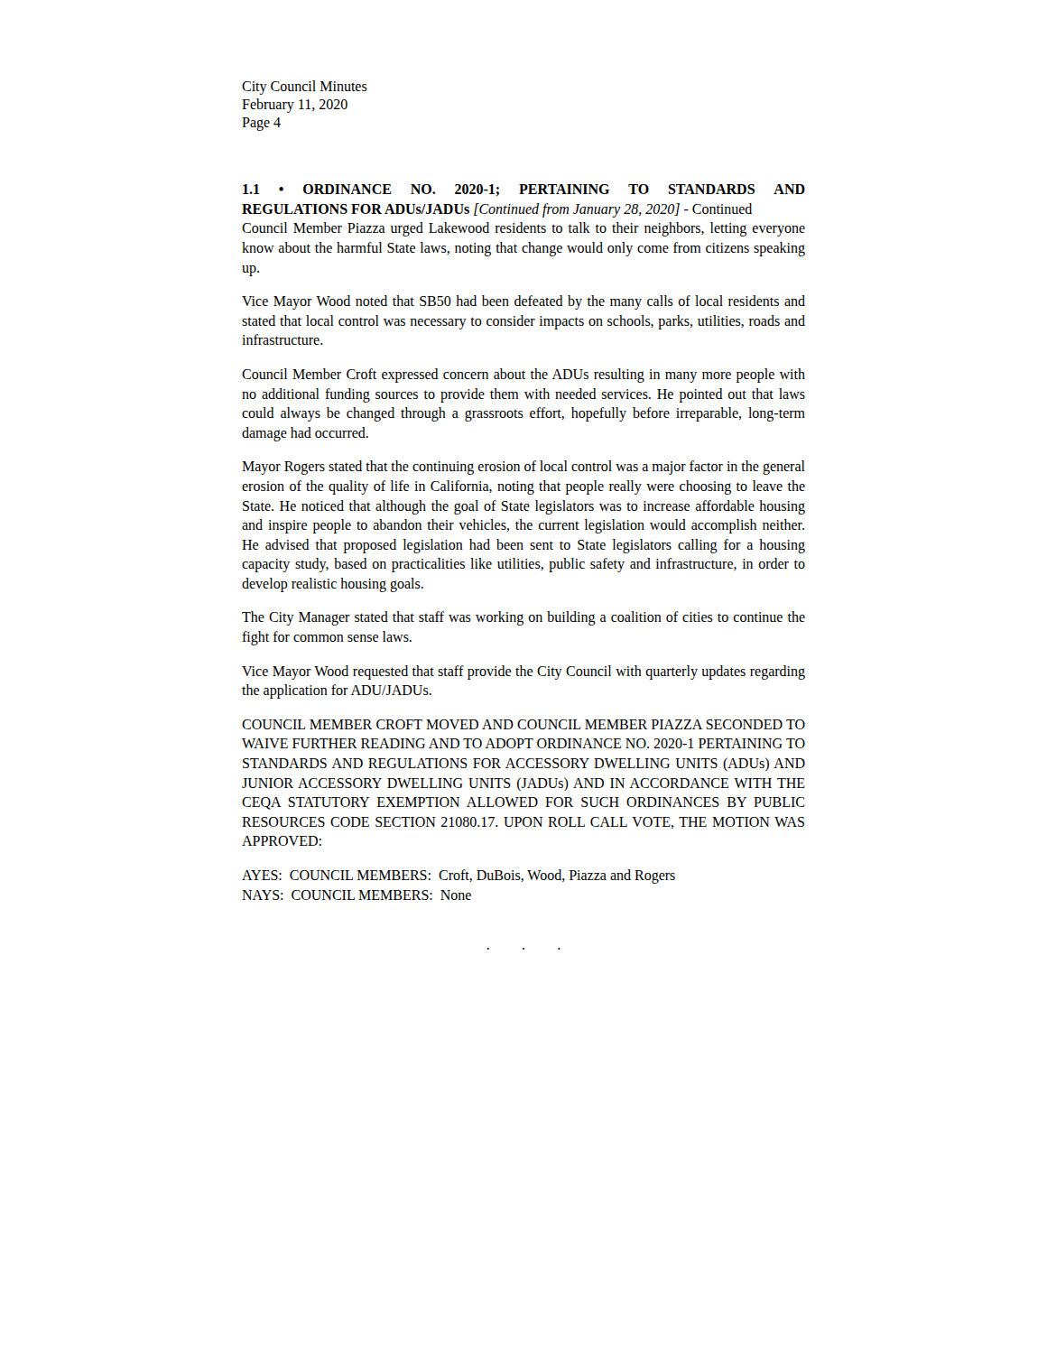City Council Minutes
February 11, 2020
Page 4
1.1 • ORDINANCE NO. 2020-1; PERTAINING TO STANDARDS AND REGULATIONS FOR ADUs/JADUs [Continued from January 28, 2020] - Continued
Council Member Piazza urged Lakewood residents to talk to their neighbors, letting everyone know about the harmful State laws, noting that change would only come from citizens speaking up.
Vice Mayor Wood noted that SB50 had been defeated by the many calls of local residents and stated that local control was necessary to consider impacts on schools, parks, utilities, roads and infrastructure.
Council Member Croft expressed concern about the ADUs resulting in many more people with no additional funding sources to provide them with needed services. He pointed out that laws could always be changed through a grassroots effort, hopefully before irreparable, long-term damage had occurred.
Mayor Rogers stated that the continuing erosion of local control was a major factor in the general erosion of the quality of life in California, noting that people really were choosing to leave the State. He noticed that although the goal of State legislators was to increase affordable housing and inspire people to abandon their vehicles, the current legislation would accomplish neither. He advised that proposed legislation had been sent to State legislators calling for a housing capacity study, based on practicalities like utilities, public safety and infrastructure, in order to develop realistic housing goals.
The City Manager stated that staff was working on building a coalition of cities to continue the fight for common sense laws.
Vice Mayor Wood requested that staff provide the City Council with quarterly updates regarding the application for ADU/JADUs.
COUNCIL MEMBER CROFT MOVED AND COUNCIL MEMBER PIAZZA SECONDED TO WAIVE FURTHER READING AND TO ADOPT ORDINANCE NO. 2020-1 PERTAINING TO STANDARDS AND REGULATIONS FOR ACCESSORY DWELLING UNITS (ADUs) AND JUNIOR ACCESSORY DWELLING UNITS (JADUs) AND IN ACCORDANCE WITH THE CEQA STATUTORY EXEMPTION ALLOWED FOR SUCH ORDINANCES BY PUBLIC RESOURCES CODE SECTION 21080.17. UPON ROLL CALL VOTE, THE MOTION WAS APPROVED:
AYES: COUNCIL MEMBERS: Croft, DuBois, Wood, Piazza and Rogers
NAYS: COUNCIL MEMBERS: None
...